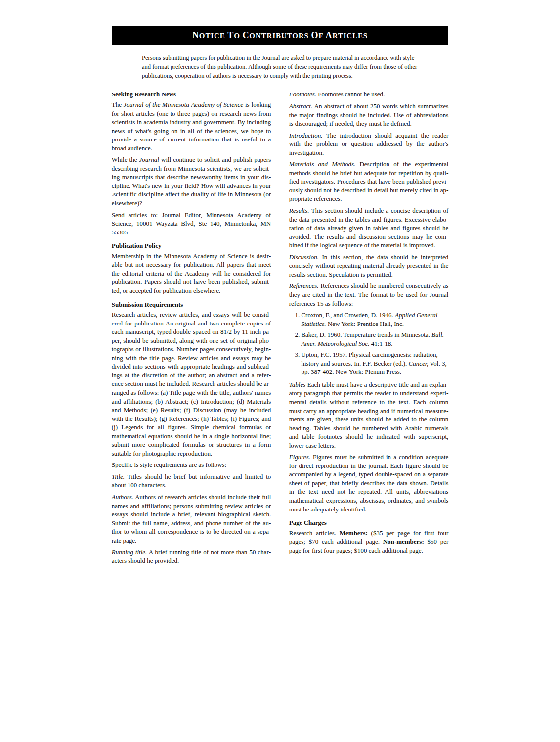Notice to Contributors of Articles
Persons submitting papers for publication in the Journal are asked to prepare material in accordance with style and format preferences of this publication. Although some of these requirements may differ from those of other publications, cooperation of authors is necessary to comply with the printing process.
Seeking Research News
The Journal of the Minnesota Academy of Science is looking for short articles (one to three pages) on research news from scientists in academia industry and government. By including news of what's going on in all of the sciences, we hope to provide a source of current information that is useful to a broad audience.
While the Journal will continue to solicit and publish papers describing research from Minnesota scientists, we are soliciting manuscripts that describe newsworthy items in your discipline. What's new in your field? How will advances in your .scientific discipline affect the duality of life in Minnesota (or elsewhere)?
Send articles to: Journal Editor, Minnesota Academy of Science, 10001 Wayzata Blvd, Ste 140, Minnetonka, MN 55305
Publication Policy
Membership in the Minnesota Academy of Science is desirable but not necessary for publication. All papers that meet the editorial criteria of the Academy will he considered for publication. Papers should not have been published, submitted, or accepted for publication elsewhere.
Submission Requirements
Research articles, review articles, and essays will be considered for publication An original and two complete copies of each manuscript, typed double-spaced on 81/2 by 11 inch paper, should be submitted, along with one set of original photographs or illustrations. Number pages consecutively, beginning with the title page. Review articles and essays may he divided into sections with appropriate headings and subheadings at the discretion of the author; an abstract and a reference section must he included. Research articles should be arranged as follows: (a) Title page with the title, authors' names and affiliations; (b) Abstract; (c) Introduction; (d) Materials and Methods; (e) Results; (f) Discussion (may he included with the Results); (g) References; (h) Tables; (i) Figures; and (j) Legends for all figures. Simple chemical formulas or mathematical equations should he in a single horizontal line; submit more complicated formulas or structures in a form suitable for photographic reproduction.
Specific is style requirements are as follows:
Title. Titles should he brief but informative and limited to about 100 characters.
Authors. Authors of research articles should include their full names and affiliations; persons submitting review articles or essays should include a brief, relevant biographical sketch. Submit the full name, address, and phone number of the author to whom all correspondence is to be directed on a separate page.
Running title. A brief running title of not more than 50 characters should he provided.
Footnotes. Footnotes cannot he used.
Abstract. An abstract of about 250 words which summarizes the major findings should he included. Use of abbreviations is discouraged; if needed, they must he defined.
Introduction. The introduction should acquaint the reader with the problem or question addressed by the author's investigation.
Materials and Methods. Description of the experimental methods should he brief but adequate for repetition by qualified investigators. Procedures that have been published previously should not he described in detail but merely cited in appropriate references.
Results. This section should include a concise description of the data presented in the tables and figures. Excessive elaboration of data already given in tables and figures should he avoided. The results and discussion sections may he combined if the logical sequence of the material is improved.
Discussion. In this section, the data should he interpreted concisely without repeating material already presented in the results section. Speculation is permitted.
References. References should he numbered consecutively as they are cited in the text. The format to be used for Journal references 15 as follows:
Croxton, F., and Crowden, D. 1946. Applied General Statistics. New York: Prentice Hall, Inc.
Baker, D. 1960. Temperature trends in Minnesota. Bull. Amer. Meteorological Soc. 41:1-18.
Upton, F.C. 1957. Physical carcinogenesis: radiation, history and sources. In. F.F. Becker (ed.). Cancer, Vol. 3, pp. 387-402. New York: Plenum Press.
Tables Each table must have a descriptive title and an explanatory paragraph that permits the reader to understand experimental details without reference to the text. Each column must carry an appropriate heading and if numerical measurements are given, these units should he added to the column heading. Tables should he numbered with Arabic numerals and table footnotes should he indicated with superscript, lower-case letters.
Figures. Figures must be submitted in a condition adequate for direct reproduction in the journal. Each figure should be accompanied by a legend, typed double-spaced on a separate sheet of paper, that briefly describes the data shown. Details in the text need not he repeated. All units, abbreviations mathematical expressions, abscissas, ordinates, and symbols must be adequately identified.
Page Charges
Research articles. Members: ($35 per page for first four pages; $70 each additional page. Non-members: $50 per page for first four pages; $100 each additional page.